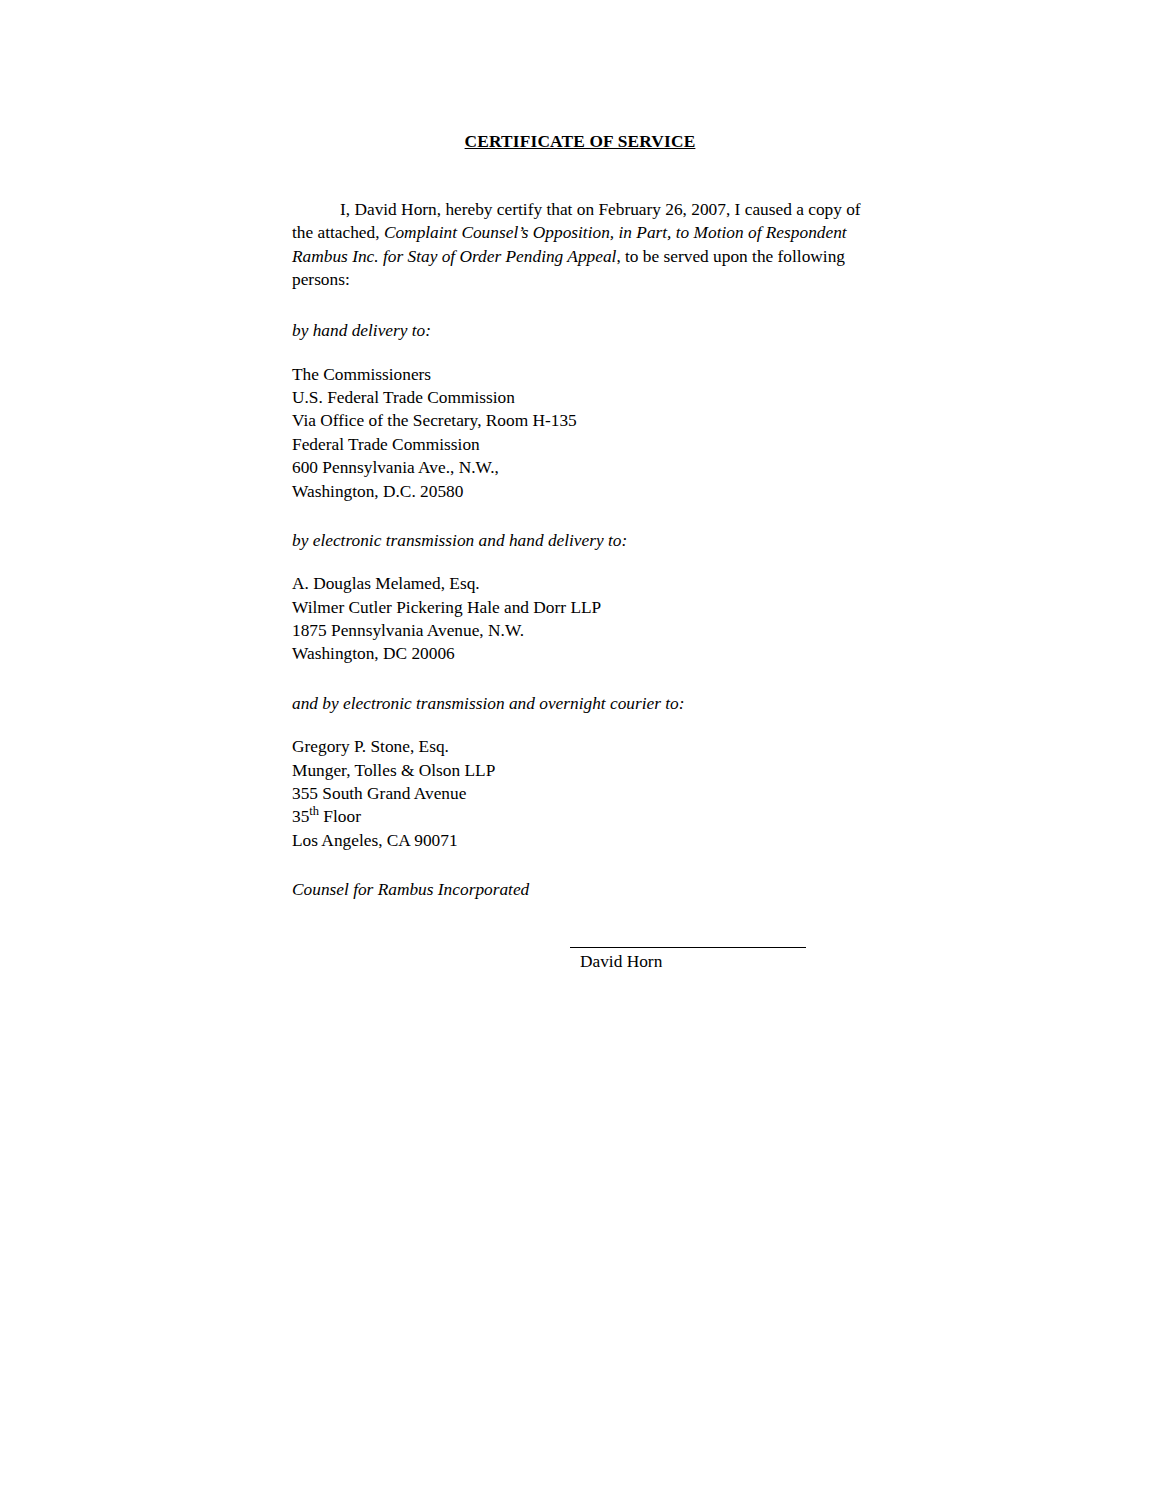CERTIFICATE OF SERVICE
I, David Horn, hereby certify that on February 26, 2007, I caused a copy of the attached, Complaint Counsel’s Opposition, in Part, to Motion of Respondent Rambus Inc. for Stay of Order Pending Appeal, to be served upon the following persons:
by hand delivery to:
The Commissioners
U.S. Federal Trade Commission
Via Office of the Secretary, Room H-135
Federal Trade Commission
600 Pennsylvania Ave., N.W.,
Washington, D.C. 20580
by electronic transmission and hand delivery to:
A. Douglas Melamed, Esq.
Wilmer Cutler Pickering Hale and Dorr LLP
1875 Pennsylvania Avenue, N.W.
Washington, DC 20006
and by electronic transmission and overnight courier to:
Gregory P. Stone, Esq.
Munger, Tolles & Olson LLP
355 South Grand Avenue
35th Floor
Los Angeles, CA 90071
Counsel for Rambus Incorporated
David Horn